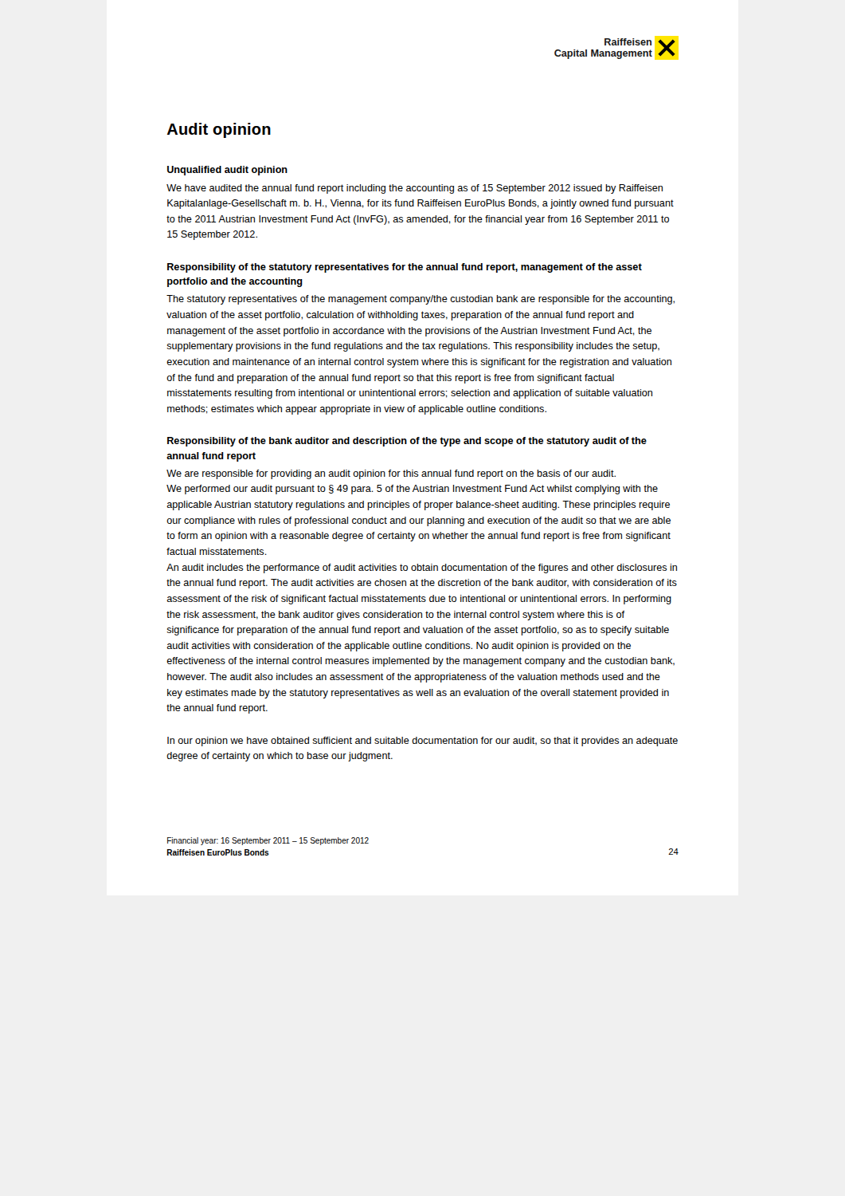Raiffeisen
Capital Management
Audit opinion
Unqualified audit opinion
We have audited the annual fund report including the accounting as of 15 September 2012 issued by Raiffeisen Kapitalanlage-Gesellschaft m. b. H., Vienna, for its fund Raiffeisen EuroPlus Bonds, a jointly owned fund pursuant to the 2011 Austrian Investment Fund Act (InvFG), as amended, for the financial year from 16 September 2011 to 15 September 2012.
Responsibility of the statutory representatives for the annual fund report, management of the asset portfolio and the accounting
The statutory representatives of the management company/the custodian bank are responsible for the accounting, valuation of the asset portfolio, calculation of withholding taxes, preparation of the annual fund report and management of the asset portfolio in accordance with the provisions of the Austrian Investment Fund Act, the supplementary provisions in the fund regulations and the tax regulations. This responsibility includes the setup, execution and maintenance of an internal control system where this is significant for the registration and valuation of the fund and preparation of the annual fund report so that this report is free from significant factual misstatements resulting from intentional or unintentional errors; selection and application of suitable valuation methods; estimates which appear appropriate in view of applicable outline conditions.
Responsibility of the bank auditor and description of the type and scope of the statutory audit of the annual fund report
We are responsible for providing an audit opinion for this annual fund report on the basis of our audit.
We performed our audit pursuant to § 49 para. 5 of the Austrian Investment Fund Act whilst complying with the applicable Austrian statutory regulations and principles of proper balance-sheet auditing. These principles require our compliance with rules of professional conduct and our planning and execution of the audit so that we are able to form an opinion with a reasonable degree of certainty on whether the annual fund report is free from significant factual misstatements.
An audit includes the performance of audit activities to obtain documentation of the figures and other disclosures in the annual fund report. The audit activities are chosen at the discretion of the bank auditor, with consideration of its assessment of the risk of significant factual misstatements due to intentional or unintentional errors. In performing the risk assessment, the bank auditor gives consideration to the internal control system where this is of significance for preparation of the annual fund report and valuation of the asset portfolio, so as to specify suitable audit activities with consideration of the applicable outline conditions. No audit opinion is provided on the effectiveness of the internal control measures implemented by the management company and the custodian bank, however. The audit also includes an assessment of the appropriateness of the valuation methods used and the key estimates made by the statutory representatives as well as an evaluation of the overall statement provided in the annual fund report.
In our opinion we have obtained sufficient and suitable documentation for our audit, so that it provides an adequate degree of certainty on which to base our judgment.
Financial year: 16 September 2011 – 15 September 2012
Raiffeisen EuroPlus Bonds
24